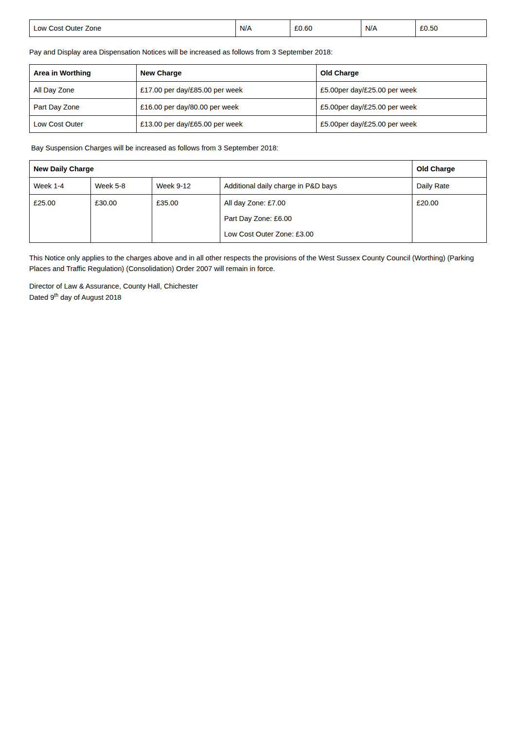| Low Cost Outer Zone | N/A | £0.60 | N/A | £0.50 |
Pay and Display area Dispensation Notices will be increased as follows from 3 September 2018:
| Area in Worthing | New Charge | Old Charge |
| --- | --- | --- |
| All Day Zone | £17.00 per day/£85.00 per week | £5.00per day/£25.00 per week |
| Part Day Zone | £16.00 per day/80.00 per week | £5.00per day/£25.00 per week |
| Low Cost Outer | £13.00 per day/£65.00 per week | £5.00per day/£25.00 per week |
Bay Suspension Charges will be increased as follows from 3 September 2018:
| New Daily Charge | Old Charge |
| --- | --- |
| Week 1-4 | Week 5-8 | Week 9-12 | Additional daily charge in P&D bays | Daily Rate |
| £25.00 | £30.00 | £35.00 | All day Zone: £7.00 Part Day Zone: £6.00 Low Cost Outer Zone: £3.00 | £20.00 |
This Notice only applies to the charges above and in all other respects the provisions of the West Sussex County Council (Worthing) (Parking Places and Traffic Regulation) (Consolidation) Order 2007 will remain in force.
Director of Law & Assurance, County Hall, Chichester
Dated 9th day of August 2018